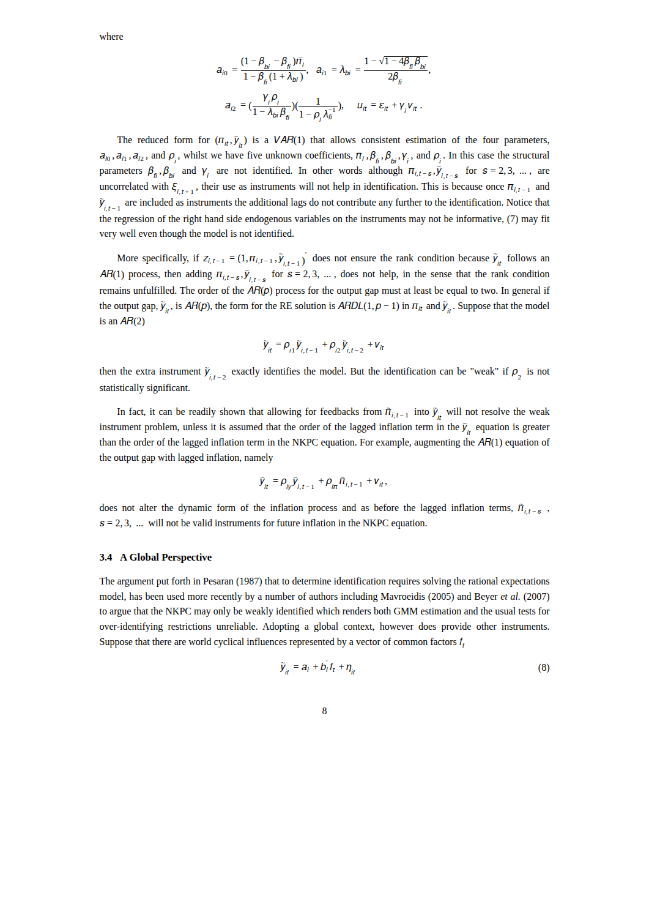where
ai0 = (1−βbi−βfi)πi¯ 1−βfi(1+λbi) , ai1 = λbi = 1−1−4βfiβbi 2βfi ,
ai2 = ( γiρi 1−λbiβfi ) ( 1 1−ρiλfi−1 ) , uit = εit + γivit .
The reduced form for (πit,y~it) is a VAR(1) that allows consistent estimation of the four parameters, ai0,ai1,ai2, and ρi, whilst we have five unknown coefficients, π¯i,βfi,βbi,γi, and ρi. In this case the structural parameters βfi,βbi and γi are not identified. In other words although πi,t−s,y~i,t−s for s=2,3,..., are uncorrelated with ξi,t+1, their use as instruments will not help in identification. This is because once πi,t−1 and y~i,t−1 are included as instruments the additional lags do not contribute any further to the identification. Notice that the regression of the right hand side endogenous variables on the instruments may not be informative, (7) may fit very well even though the model is not identified.
More specifically, if zi,t−1=(1,πi,t−1,y~i,t−1)′ does not ensure the rank condition because y~it follows an AR(1) process, then adding πi,t−s,y~i,t−s for s=2,3,..., does not help, in the sense that the rank condition remains unfulfilled. The order of the AR(p) process for the output gap must at least be equal to two. In general if the output gap, y~it, is AR(p), the form for the RE solution is ARDL(1,p−1) in πit and y~it. Suppose that the model is an AR(2)
y~it = ρi1 y~i,t−1 + ρi2 y~i,t−2 + vit
then the extra instrument y~i,t−2 exactly identifies the model. But the identification can be "weak" if ρ2 is not statistically significant.
In fact, it can be readily shown that allowing for feedbacks from π~i,t−1 into y~it will not resolve the weak instrument problem, unless it is assumed that the order of the lagged inflation term in the y~it equation is greater than the order of the lagged inflation term in the NKPC equation. For example, augmenting the AR(1) equation of the output gap with lagged inflation, namely
y~it = ρiy y~i,t−1 + ρiπ π~i,t−1 + vit ,
does not alter the dynamic form of the inflation process and as before the lagged inflation terms, π~i,t−s , s=2,3,... will not be valid instruments for future inflation in the NKPC equation.
3.4 A Global Perspective
The argument put forth in Pesaran (1987) that to determine identification requires solving the rational expectations model, has been used more recently by a number of authors including Mavroeidis (2005) and Beyer et al. (2007) to argue that the NKPC may only be weakly identified which renders both GMM estimation and the usual tests for over-identifying restrictions unreliable. Adopting a global context, however does provide other instruments. Suppose that there are world cyclical influences represented by a vector of common factors ft
(8) y~it = ai + bi′ ft + ηit
8